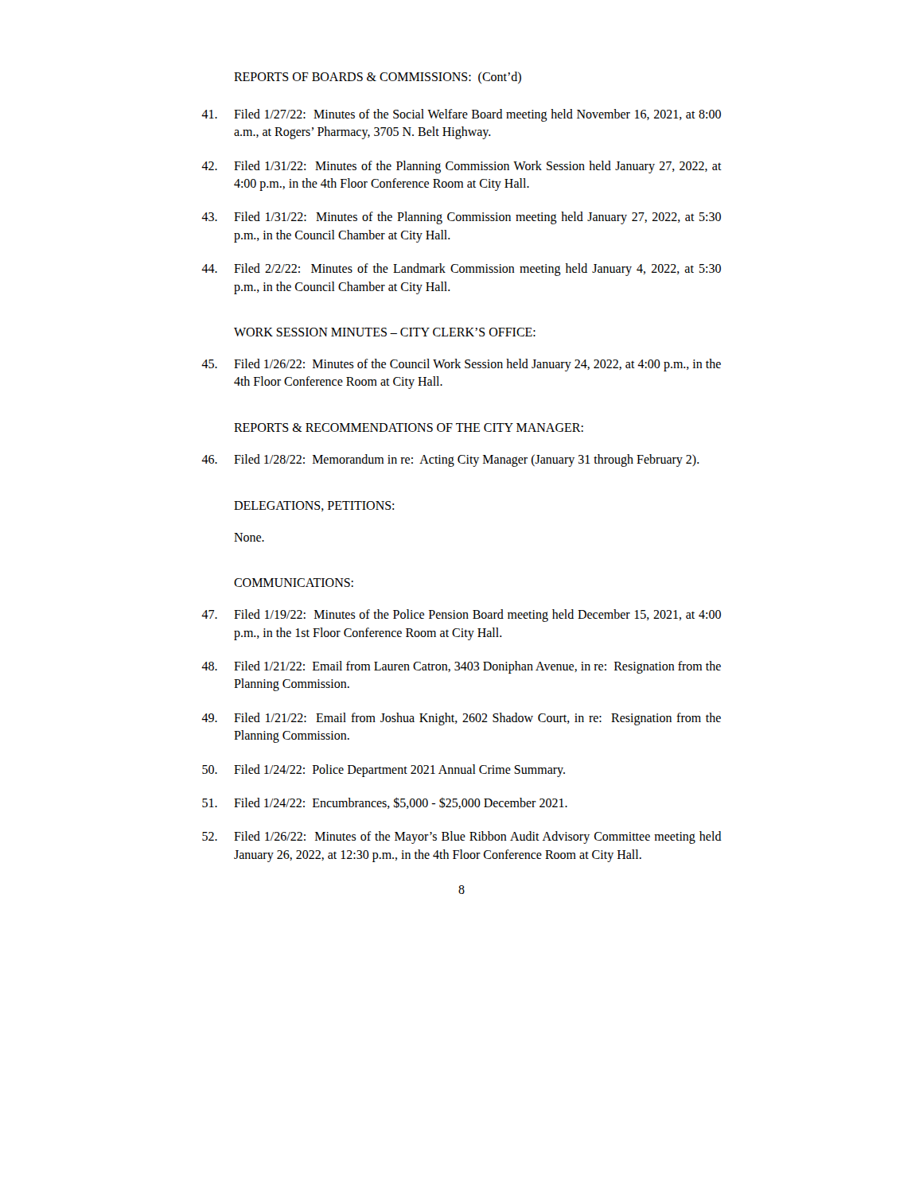REPORTS OF BOARDS & COMMISSIONS: (Cont’d)
41. Filed 1/27/22: Minutes of the Social Welfare Board meeting held November 16, 2021, at 8:00 a.m., at Rogers’ Pharmacy, 3705 N. Belt Highway.
42. Filed 1/31/22: Minutes of the Planning Commission Work Session held January 27, 2022, at 4:00 p.m., in the 4th Floor Conference Room at City Hall.
43. Filed 1/31/22: Minutes of the Planning Commission meeting held January 27, 2022, at 5:30 p.m., in the Council Chamber at City Hall.
44. Filed 2/2/22: Minutes of the Landmark Commission meeting held January 4, 2022, at 5:30 p.m., in the Council Chamber at City Hall.
WORK SESSION MINUTES – CITY CLERK’S OFFICE:
45. Filed 1/26/22: Minutes of the Council Work Session held January 24, 2022, at 4:00 p.m., in the 4th Floor Conference Room at City Hall.
REPORTS & RECOMMENDATIONS OF THE CITY MANAGER:
46. Filed 1/28/22: Memorandum in re: Acting City Manager (January 31 through February 2).
DELEGATIONS, PETITIONS:
None.
COMMUNICATIONS:
47. Filed 1/19/22: Minutes of the Police Pension Board meeting held December 15, 2021, at 4:00 p.m., in the 1st Floor Conference Room at City Hall.
48. Filed 1/21/22: Email from Lauren Catron, 3403 Doniphan Avenue, in re: Resignation from the Planning Commission.
49. Filed 1/21/22: Email from Joshua Knight, 2602 Shadow Court, in re: Resignation from the Planning Commission.
50. Filed 1/24/22: Police Department 2021 Annual Crime Summary.
51. Filed 1/24/22: Encumbrances, $5,000 - $25,000 December 2021.
52. Filed 1/26/22: Minutes of the Mayor’s Blue Ribbon Audit Advisory Committee meeting held January 26, 2022, at 12:30 p.m., in the 4th Floor Conference Room at City Hall.
8